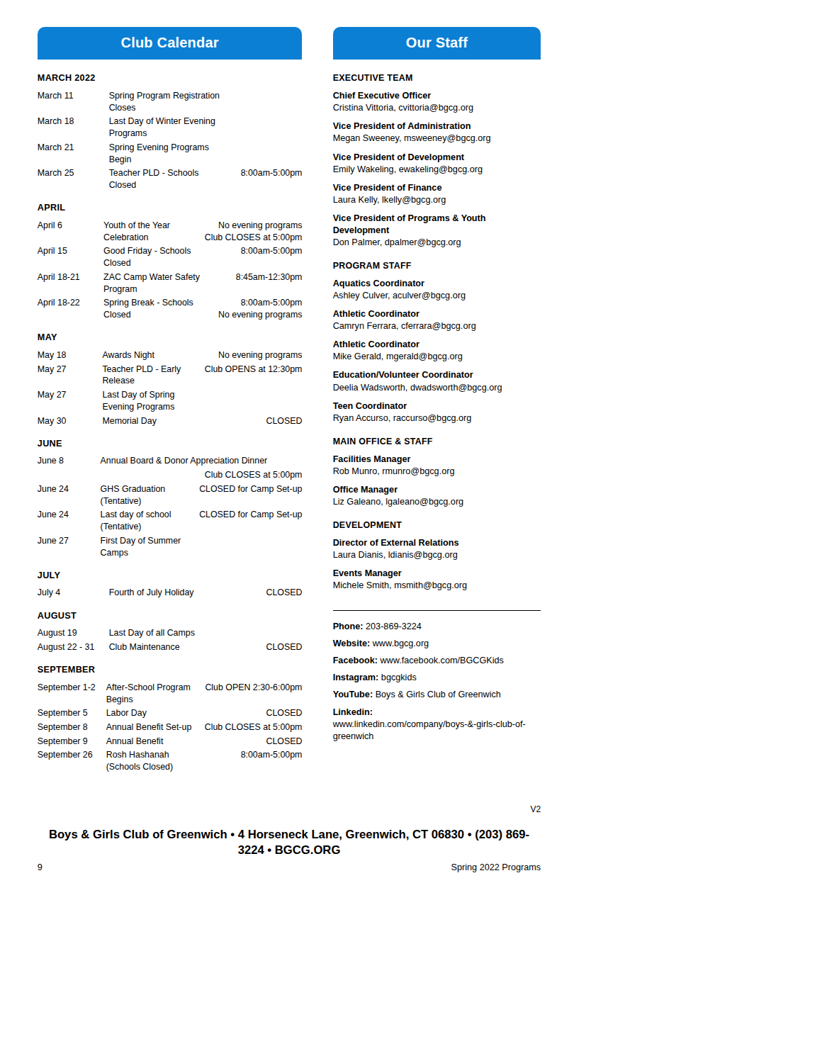Club Calendar
MARCH 2022
| March 11 | Spring Program Registration Closes | |
| March 18 | Last Day of Winter Evening Programs | |
| March 21 | Spring Evening Programs Begin | |
| March 25 | Teacher PLD - Schools Closed | 8:00am-5:00pm |
APRIL
| April 6 | Youth of the Year Celebration | No evening programs Club CLOSES at 5:00pm |
| April 15 | Good Friday - Schools Closed | 8:00am-5:00pm |
| April 18-21 | ZAC Camp Water Safety Program | 8:45am-12:30pm |
| April 18-22 | Spring Break - Schools Closed | 8:00am-5:00pm No evening programs |
MAY
| May 18 | Awards Night | No evening programs |
| May 27 | Teacher PLD - Early Release | Club OPENS at 12:30pm |
| May 27 | Last Day of Spring Evening Programs | |
| May 30 | Memorial Day | CLOSED |
JUNE
| June 8 | Annual Board & Donor Appreciation Dinner |
| | | Club CLOSES at 5:00pm |
| June 24 | GHS Graduation (Tentative) | CLOSED for Camp Set-up |
| June 24 | Last day of school (Tentative) | CLOSED for Camp Set-up |
| June 27 | First Day of Summer Camps | |
JULY
| July 4 | Fourth of July Holiday | CLOSED |
AUGUST
| August 19 | Last Day of all Camps | |
| August 22 - 31 | Club Maintenance | CLOSED |
SEPTEMBER
| September 1-2 | After-School Program Begins | Club OPEN 2:30-6:00pm |
| September 5 | Labor Day | CLOSED |
| September 8 | Annual Benefit Set-up | Club CLOSES at 5:00pm |
| September 9 | Annual Benefit | CLOSED |
| September 26 | Rosh Hashanah (Schools Closed) | 8:00am-5:00pm |
Our Staff
EXECUTIVE TEAM
Chief Executive Officer
Cristina Vittoria, cvittoria@bgcg.org
Vice President of Administration
Megan Sweeney, msweeney@bgcg.org
Vice President of Development
Emily Wakeling, ewakeling@bgcg.org
Vice President of Finance
Laura Kelly, lkelly@bgcg.org
Vice President of Programs & Youth Development
Don Palmer, dpalmer@bgcg.org
PROGRAM STAFF
Aquatics Coordinator
Ashley Culver, aculver@bgcg.org
Athletic Coordinator
Camryn Ferrara, cferrara@bgcg.org
Athletic Coordinator
Mike Gerald, mgerald@bgcg.org
Education/Volunteer Coordinator
Deelia Wadsworth, dwadsworth@bgcg.org
Teen Coordinator
Ryan Accurso, raccurso@bgcg.org
MAIN OFFICE & STAFF
Facilities Manager
Rob Munro, rmunro@bgcg.org
Office Manager
Liz Galeano, lgaleano@bgcg.org
DEVELOPMENT
Director of External Relations
Laura Dianis, ldianis@bgcg.org
Events Manager
Michele Smith, msmith@bgcg.org
Phone: 203-869-3224
Website: www.bgcg.org
Facebook: www.facebook.com/BGCGKids
Instagram: bgcgkids
YouTube: Boys & Girls Club of Greenwich
Linkedin:
www.linkedin.com/company/boys-&-girls-club-of-greenwich
V2
Boys & Girls Club of Greenwich • 4 Horseneck Lane, Greenwich, CT 06830 • (203) 869-3224 • BGCG.ORG
9
Spring 2022 Programs